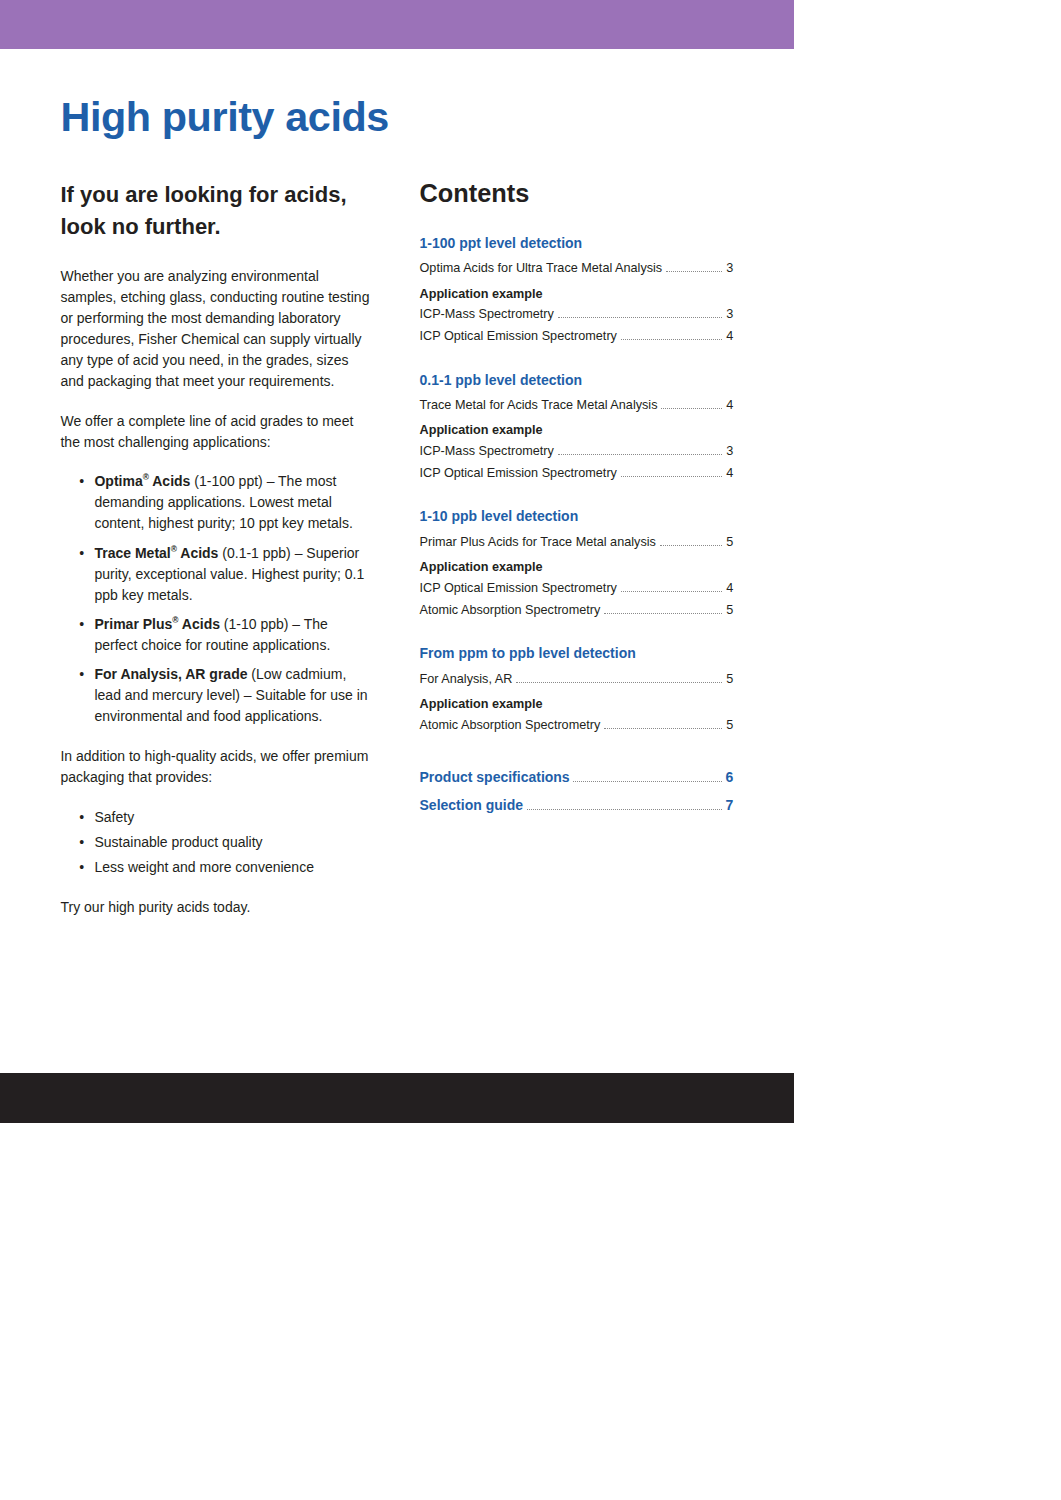High purity acids
If you are looking for acids, look no further.
Whether you are analyzing environmental samples, etching glass, conducting routine testing or performing the most demanding laboratory procedures, Fisher Chemical can supply virtually any type of acid you need, in the grades, sizes and packaging that meet your requirements.
We offer a complete line of acid grades to meet the most challenging applications:
Optima® Acids (1-100 ppt) – The most demanding applications. Lowest metal content, highest purity; 10 ppt key metals.
Trace Metal® Acids (0.1-1 ppb) – Superior purity, exceptional value. Highest purity; 0.1 ppb key metals.
Primar Plus® Acids (1-10 ppb) – The perfect choice for routine applications.
For Analysis, AR grade (Low cadmium, lead and mercury level) – Suitable for use in environmental and food applications.
In addition to high-quality acids, we offer premium packaging that provides:
Safety
Sustainable product quality
Less weight and more convenience
Try our high purity acids today.
Contents
1-100 ppt level detection
Optima Acids for Ultra Trace Metal Analysis 3
Application example
ICP-Mass Spectrometry 3
ICP Optical Emission Spectrometry 4
0.1-1 ppb level detection
Trace Metal for Acids Trace Metal Analysis 4
Application example
ICP-Mass Spectrometry 3
ICP Optical Emission Spectrometry 4
1-10 ppb level detection
Primar Plus Acids for Trace Metal analysis 5
Application example
ICP Optical Emission Spectrometry 4
Atomic Absorption Spectrometry 5
From ppm to ppb level detection
For Analysis, AR 5
Application example
Atomic Absorption Spectrometry 5
Product specifications 6
Selection guide 7